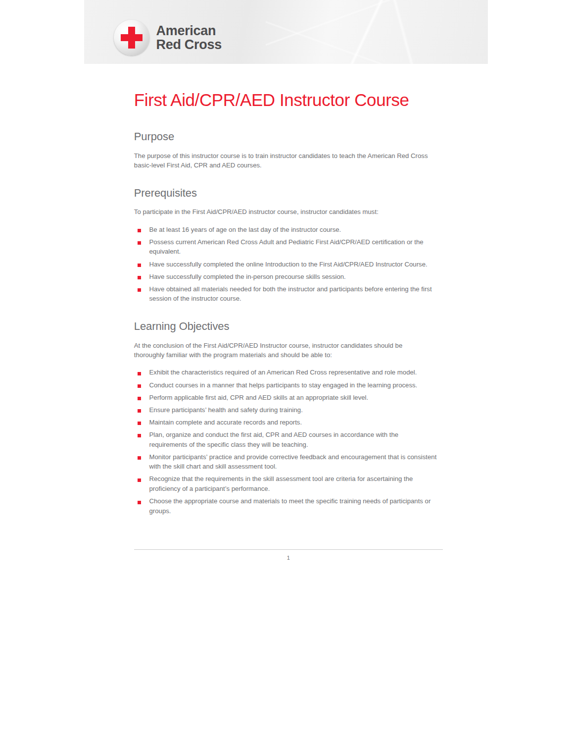American
Red Cross
First Aid/CPR/AED Instructor Course
Purpose
The purpose of this instructor course is to train instructor candidates to teach the American Red Cross basic-level First Aid, CPR and AED courses.
Prerequisites
To participate in the First Aid/CPR/AED instructor course, instructor candidates must:
Be at least 16 years of age on the last day of the instructor course.
Possess current American Red Cross Adult and Pediatric First Aid/CPR/AED certification or the equivalent.
Have successfully completed the online Introduction to the First Aid/CPR/AED Instructor Course.
Have successfully completed the in-person precourse skills session.
Have obtained all materials needed for both the instructor and participants before entering the first session of the instructor course.
Learning Objectives
At the conclusion of the First Aid/CPR/AED Instructor course, instructor candidates should be thoroughly familiar with the program materials and should be able to:
Exhibit the characteristics required of an American Red Cross representative and role model.
Conduct courses in a manner that helps participants to stay engaged in the learning process.
Perform applicable first aid, CPR and AED skills at an appropriate skill level.
Ensure participants’ health and safety during training.
Maintain complete and accurate records and reports.
Plan, organize and conduct the first aid, CPR and AED courses in accordance with the requirements of the specific class they will be teaching.
Monitor participants’ practice and provide corrective feedback and encouragement that is consistent with the skill chart and skill assessment tool.
Recognize that the requirements in the skill assessment tool are criteria for ascertaining the proficiency of a participant’s performance.
Choose the appropriate course and materials to meet the specific training needs of participants or groups.
1